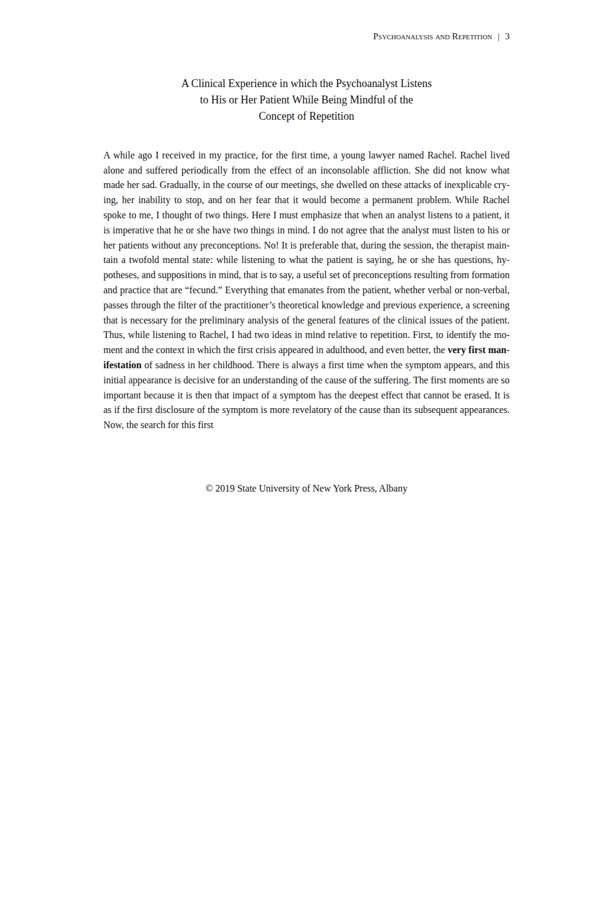Psychoanalysis and Repetition|3
A Clinical Experience in which the Psychoanalyst Listens
to His or Her Patient While Being Mindful of the
Concept of Repetition
A while ago I received in my practice, for the first time, a young lawyer named Rachel. Rachel lived alone and suffered periodically from the effect of an inconsolable affliction. She did not know what made her sad. Gradually, in the course of our meetings, she dwelled on these attacks of inexplicable crying, her inability to stop, and on her fear that it would become a permanent problem. While Rachel spoke to me, I thought of two things. Here I must emphasize that when an analyst listens to a patient, it is imperative that he or she have two things in mind. I do not agree that the analyst must listen to his or her patients without any preconceptions. No! It is preferable that, during the session, the therapist maintain a twofold mental state: while listening to what the patient is saying, he or she has questions, hypotheses, and suppositions in mind, that is to say, a useful set of preconceptions resulting from formation and practice that are “fecund.” Everything that emanates from the patient, whether verbal or non-verbal, passes through the filter of the practitioner’s theoretical knowledge and previous experience, a screening that is necessary for the preliminary analysis of the general features of the clinical issues of the patient. Thus, while listening to Rachel, I had two ideas in mind relative to repetition. First, to identify the moment and the context in which the first crisis appeared in adulthood, and even better, the very first manifestation of sadness in her childhood. There is always a first time when the symptom appears, and this initial appearance is decisive for an understanding of the cause of the suffering. The first moments are so important because it is then that impact of a symptom has the deepest effect that cannot be erased. It is as if the first disclosure of the symptom is more revelatory of the cause than its subsequent appearances. Now, the search for this first
© 2019 State University of New York Press, Albany